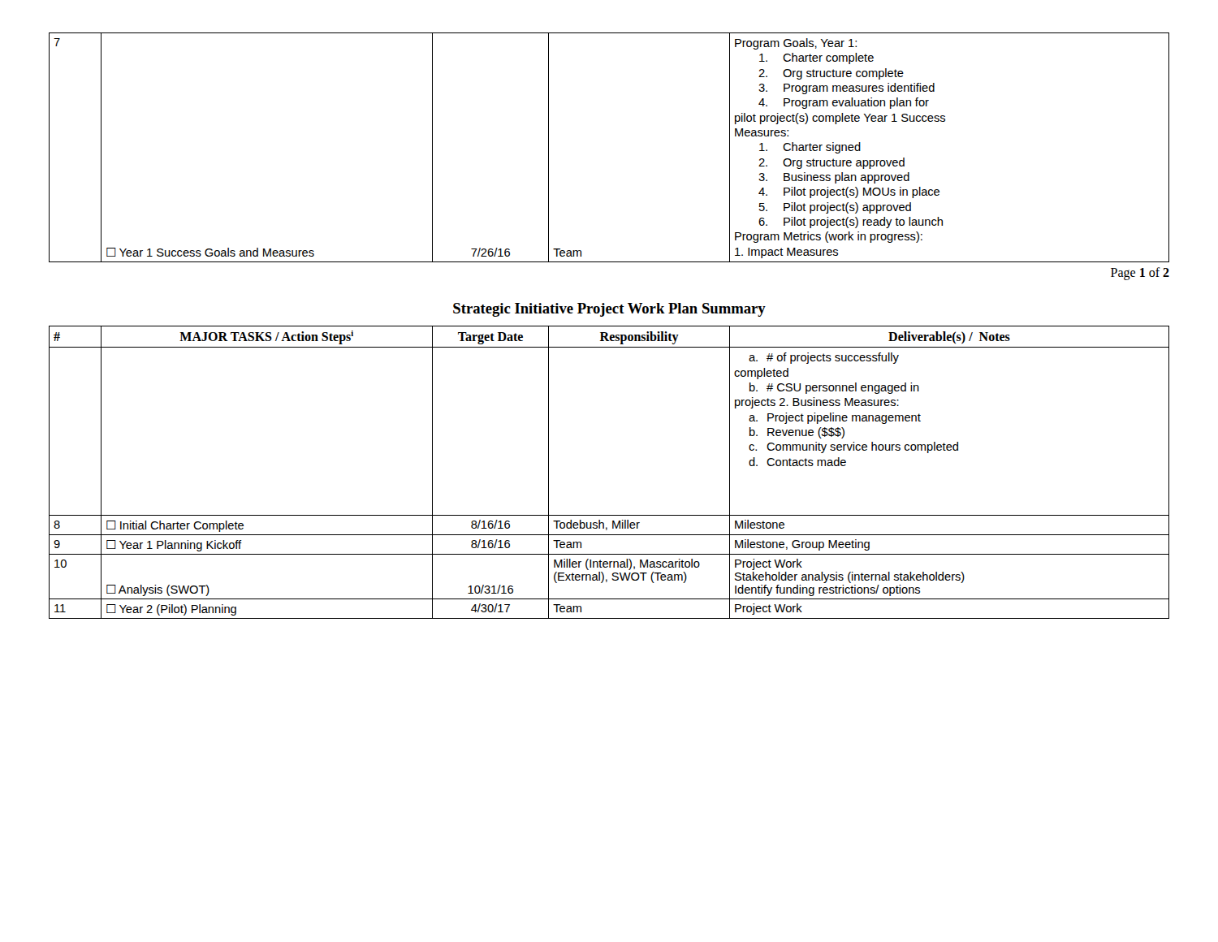| 7 | ☐ Year 1 Success Goals and Measures | 7/26/16 | Team | Program Goals, Year 1: 1. Charter complete 2. Org structure complete 3. Program measures identified 4. Program evaluation plan for pilot project(s) complete Year 1 Success Measures: 1. Charter signed 2. Org structure approved 3. Business plan approved 4. Pilot project(s) MOUs in place 5. Pilot project(s) approved 6. Pilot project(s) ready to launch Program Metrics (work in progress): 1. Impact Measures |
Page 1 of 2
Strategic Initiative Project Work Plan Summary
| # | MAJOR TASKS / Action Steps i | Target Date | Responsibility | Deliverable(s) / Notes |
| --- | --- | --- | --- | --- |
| | | | | a. # of projects successfully completed b. # CSU personnel engaged in projects 2. Business Measures: a. Project pipeline management b. Revenue ($$$) c. Community service hours completed d. Contacts made |
| 8 | ☐ Initial Charter Complete | 8/16/16 | Todebush, Miller | Milestone |
| 9 | ☐ Year 1 Planning Kickoff | 8/16/16 | Team | Milestone, Group Meeting |
| 10 | ☐ Analysis (SWOT) | 10/31/16 | Miller (Internal), Mascaritolo (External), SWOT (Team) | Project Work Stakeholder analysis (internal stakeholders) Identify funding restrictions/ options |
| 11 | ☐ Year 2 (Pilot) Planning | 4/30/17 | Team | Project Work |